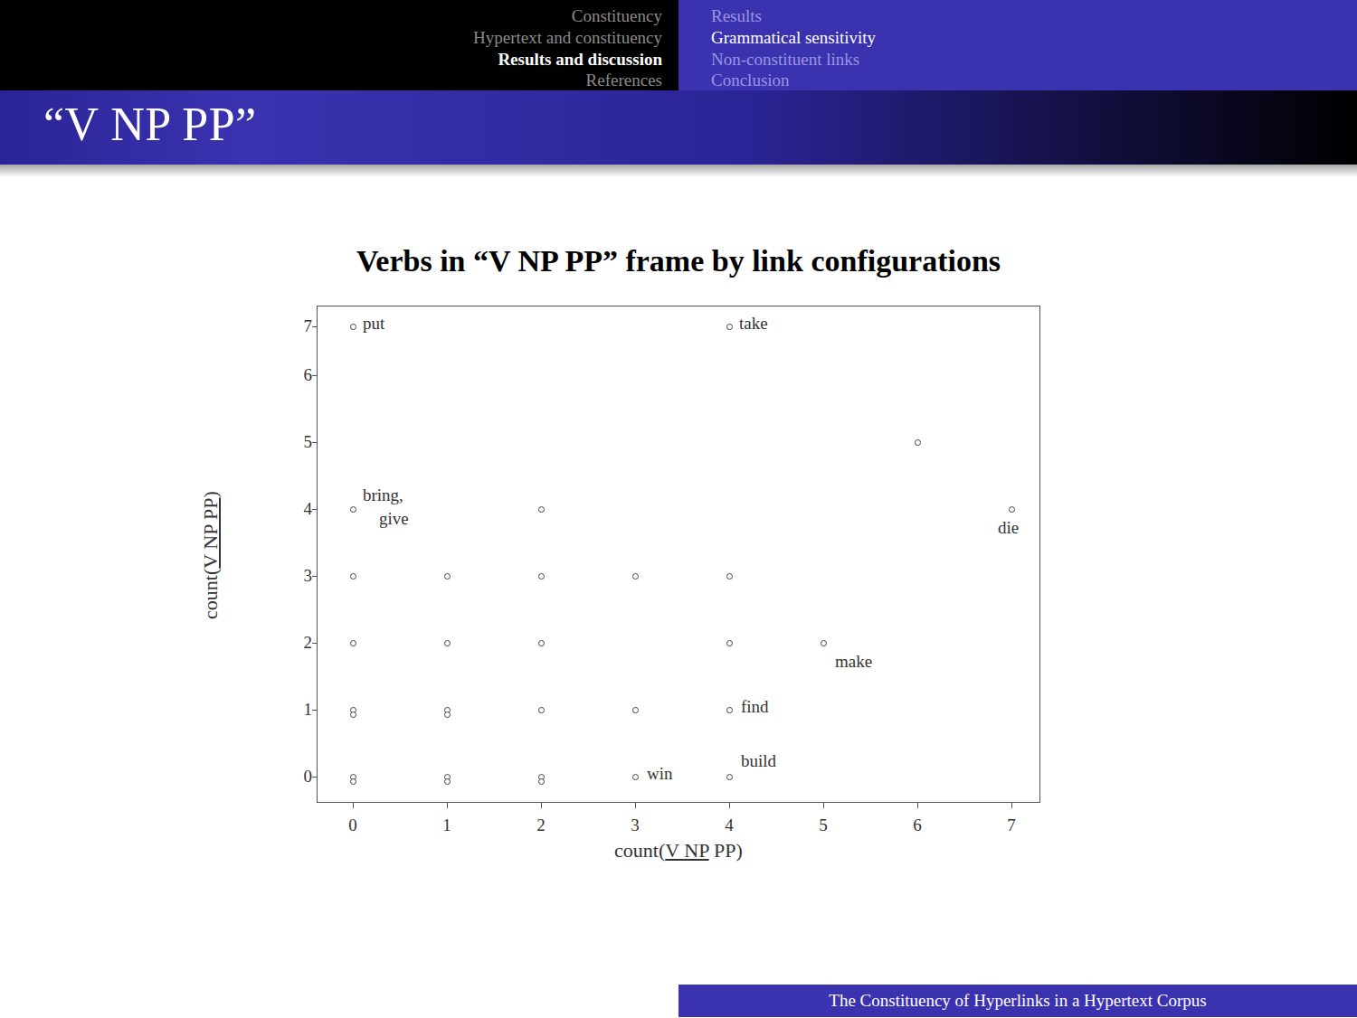Constituency
Hypertext and constituency
Results and discussion
References
Results
Grammatical sensitivity
Non-constituent links
Conclusion
“V NP PP”
Verbs in “V NP PP” frame by link configurations
0
1
2
3
4
5
6
7
count(V NP PP)
put
bring,
give
win
take
find
build
make
die
0
1
2
3
4
5
6
7
count(V NP PP)
The Constituency of Hyperlinks in a Hypertext Corpus